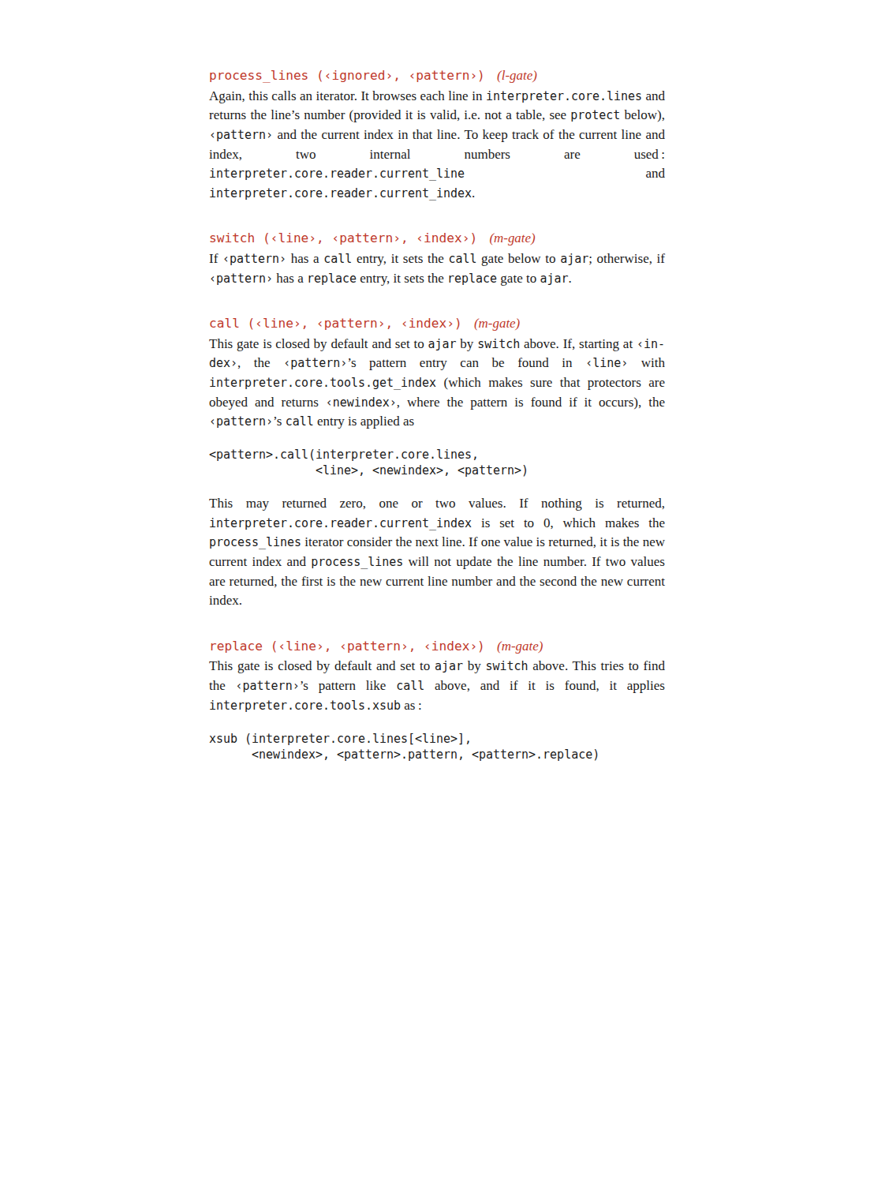process_lines (‹ignored›, ‹pattern›)(l-gate)
Again, this calls an iterator. It browses each line in interpreter.core.lines and returns the line’s number (provided it is valid, i.e. not a table, see protect below), ‹pattern› and the current index in that line. To keep track of the current line and index, two internal numbers are used : interpreter.core.reader.current_line and interpreter.core.reader.current_index.
switch (‹line›, ‹pattern›, ‹index›)(m-gate)
If ‹pattern› has a call entry, it sets the call gate below to ajar; otherwise, if ‹pattern› has a replace entry, it sets the replace gate to ajar.
call (‹line›, ‹pattern›, ‹index›)(m-gate)
This gate is closed by default and set to ajar by switch above. If, starting at ‹index›, the ‹pattern›’s pattern entry can be found in ‹line› with interpreter.core.tools.get_index (which makes sure that protectors are obeyed and returns ‹newindex›, where the pattern is found if it occurs), the ‹pattern›’s call entry is applied as
<pattern>.call(interpreter.core.lines,
               <line>, <newindex>, <pattern>)
This may returned zero, one or two values. If nothing is returned, interpreter.core.reader.current_index is set to 0, which makes the process_lines iterator consider the next line. If one value is returned, it is the new current index and process_lines will not update the line number. If two values are returned, the first is the new current line number and the second the new current index.
replace (‹line›, ‹pattern›, ‹index›)(m-gate)
This gate is closed by default and set to ajar by switch above. This tries to find the ‹pattern›’s pattern like call above, and if it is found, it applies interpreter.core.tools.xsub as :
xsub (interpreter.core.lines[<line>],
      <newindex>, <pattern>.pattern, <pattern>.replace)